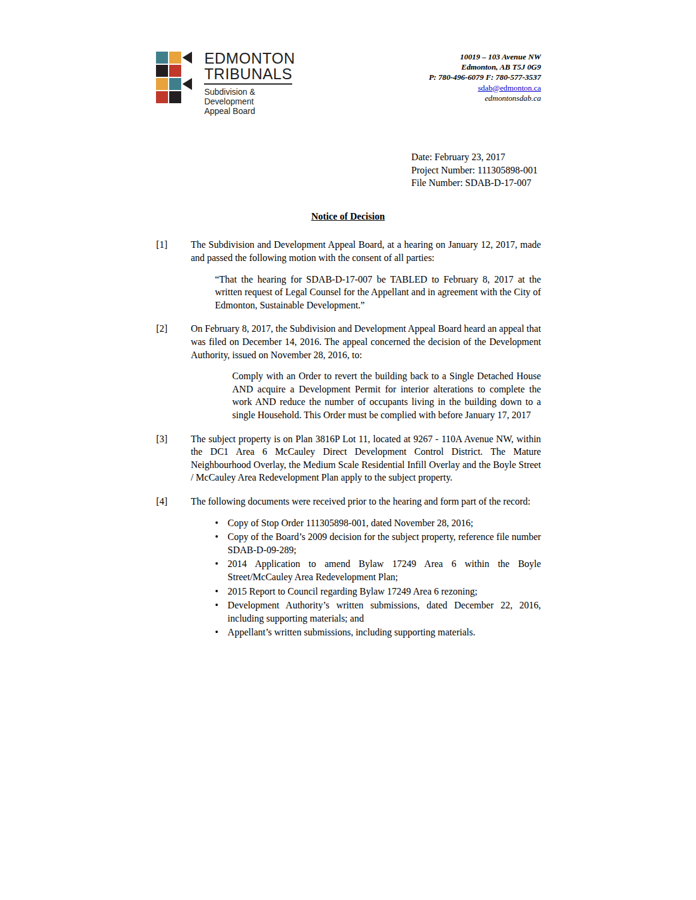EDMONTON
TRIBUNALS
Subdivision &
Development
Appeal Board
10019 – 103 Avenue NW
Edmonton, AB T5J 0G9
P: 780-496-6079 F: 780-577-3537
sdab@edmonton.ca
edmontonsdab.ca
Date: February 23, 2017
Project Number: 111305898-001
File Number: SDAB-D-17-007
Notice of Decision
[1]
The Subdivision and Development Appeal Board, at a hearing on January 12, 2017, made and passed the following motion with the consent of all parties:
“That the hearing for SDAB-D-17-007 be TABLED to February 8, 2017 at the written request of Legal Counsel for the Appellant and in agreement with the City of Edmonton, Sustainable Development.”
[2]
On February 8, 2017, the Subdivision and Development Appeal Board heard an appeal that was filed on December 14, 2016. The appeal concerned the decision of the Development Authority, issued on November 28, 2016, to:
Comply with an Order to revert the building back to a Single Detached House AND acquire a Development Permit for interior alterations to complete the work AND reduce the number of occupants living in the building down to a single Household. This Order must be complied with before January 17, 2017
[3]
The subject property is on Plan 3816P Lot 11, located at 9267 - 110A Avenue NW, within the DC1 Area 6 McCauley Direct Development Control District. The Mature Neighbourhood Overlay, the Medium Scale Residential Infill Overlay and the Boyle Street / McCauley Area Redevelopment Plan apply to the subject property.
[4]
The following documents were received prior to the hearing and form part of the record:
Copy of Stop Order 111305898-001, dated November 28, 2016;
Copy of the Board’s 2009 decision for the subject property, reference file number SDAB-D-09-289;
2014 Application to amend Bylaw 17249 Area 6 within the Boyle Street/McCauley Area Redevelopment Plan;
2015 Report to Council regarding Bylaw 17249 Area 6 rezoning;
Development Authority’s written submissions, dated December 22, 2016, including supporting materials; and
Appellant’s written submissions, including supporting materials.